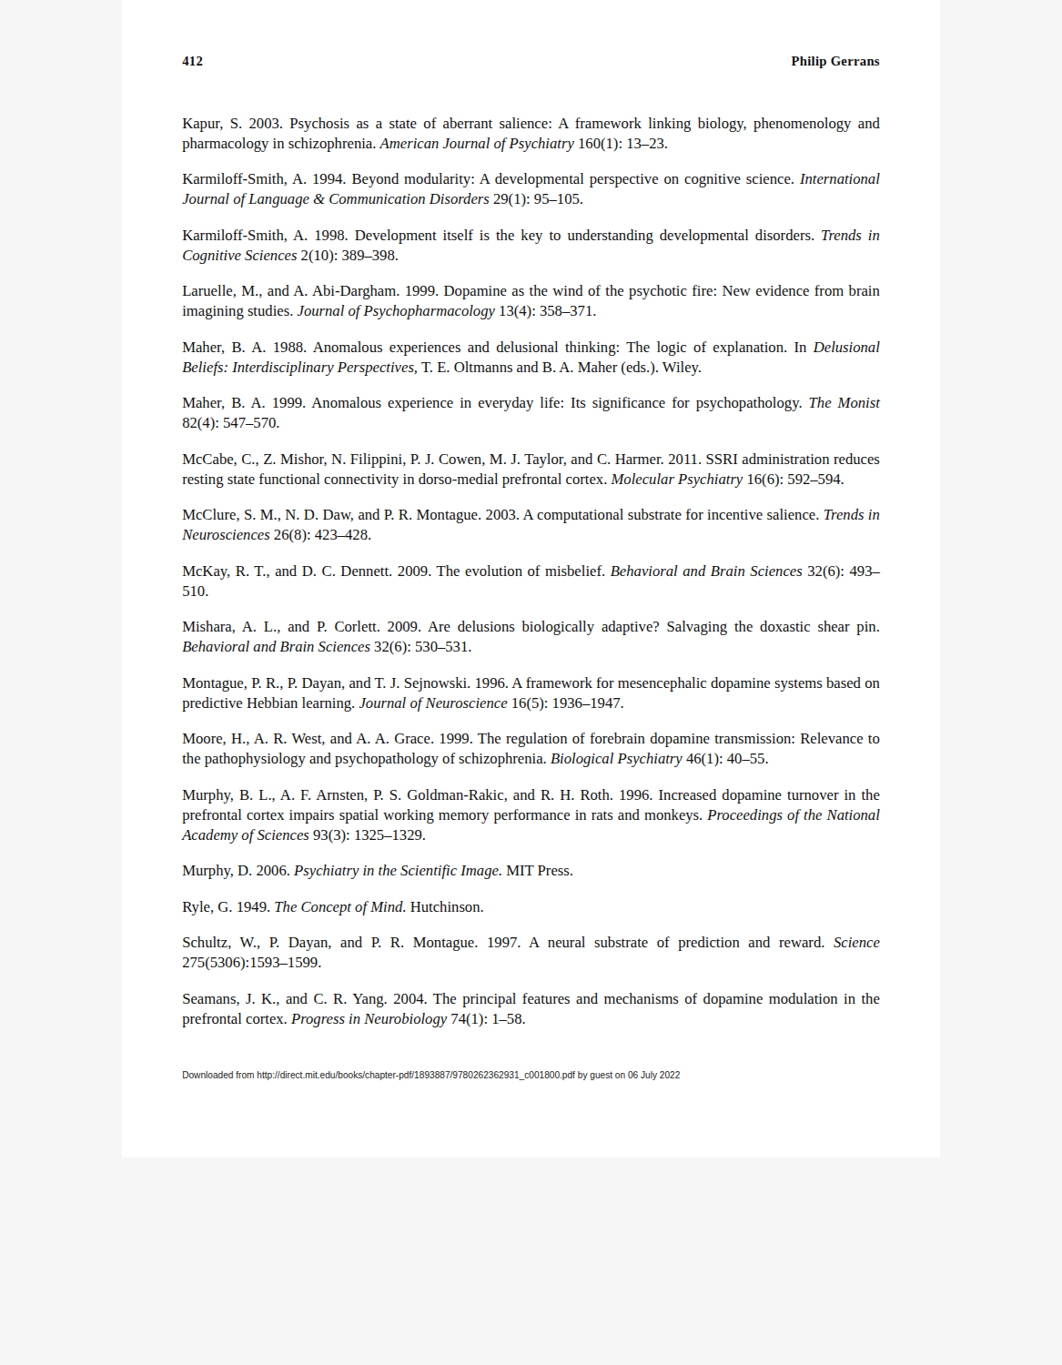412 Philip Gerrans
Kapur, S. 2003. Psychosis as a state of aberrant salience: A framework linking biology, phenomenology and pharmacology in schizophrenia. American Journal of Psychiatry 160(1): 13–23.
Karmiloff-Smith, A. 1994. Beyond modularity: A developmental perspective on cognitive science. International Journal of Language & Communication Disorders 29(1): 95–105.
Karmiloff-Smith, A. 1998. Development itself is the key to understanding developmental disorders. Trends in Cognitive Sciences 2(10): 389–398.
Laruelle, M., and A. Abi-Dargham. 1999. Dopamine as the wind of the psychotic fire: New evidence from brain imagining studies. Journal of Psychopharmacology 13(4): 358–371.
Maher, B. A. 1988. Anomalous experiences and delusional thinking: The logic of explanation. In Delusional Beliefs: Interdisciplinary Perspectives, T. E. Oltmanns and B. A. Maher (eds.). Wiley.
Maher, B. A. 1999. Anomalous experience in everyday life: Its significance for psychopathology. The Monist 82(4): 547–570.
McCabe, C., Z. Mishor, N. Filippini, P. J. Cowen, M. J. Taylor, and C. Harmer. 2011. SSRI administration reduces resting state functional connectivity in dorso-medial prefrontal cortex. Molecular Psychiatry 16(6): 592–594.
McClure, S. M., N. D. Daw, and P. R. Montague. 2003. A computational substrate for incentive salience. Trends in Neurosciences 26(8): 423–428.
McKay, R. T., and D. C. Dennett. 2009. The evolution of misbelief. Behavioral and Brain Sciences 32(6): 493–510.
Mishara, A. L., and P. Corlett. 2009. Are delusions biologically adaptive? Salvaging the doxastic shear pin. Behavioral and Brain Sciences 32(6): 530–531.
Montague, P. R., P. Dayan, and T. J. Sejnowski. 1996. A framework for mesencephalic dopamine systems based on predictive Hebbian learning. Journal of Neuroscience 16(5): 1936–1947.
Moore, H., A. R. West, and A. A. Grace. 1999. The regulation of forebrain dopamine transmission: Relevance to the pathophysiology and psychopathology of schizophrenia. Biological Psychiatry 46(1): 40–55.
Murphy, B. L., A. F. Arnsten, P. S. Goldman-Rakic, and R. H. Roth. 1996. Increased dopamine turnover in the prefrontal cortex impairs spatial working memory performance in rats and monkeys. Proceedings of the National Academy of Sciences 93(3): 1325–1329.
Murphy, D. 2006. Psychiatry in the Scientific Image. MIT Press.
Ryle, G. 1949. The Concept of Mind. Hutchinson.
Schultz, W., P. Dayan, and P. R. Montague. 1997. A neural substrate of prediction and reward. Science 275(5306):1593–1599.
Seamans, J. K., and C. R. Yang. 2004. The principal features and mechanisms of dopamine modulation in the prefrontal cortex. Progress in Neurobiology 74(1): 1–58.
Downloaded from http://direct.mit.edu/books/chapter-pdf/1893887/9780262362931_c001800.pdf by guest on 06 July 2022